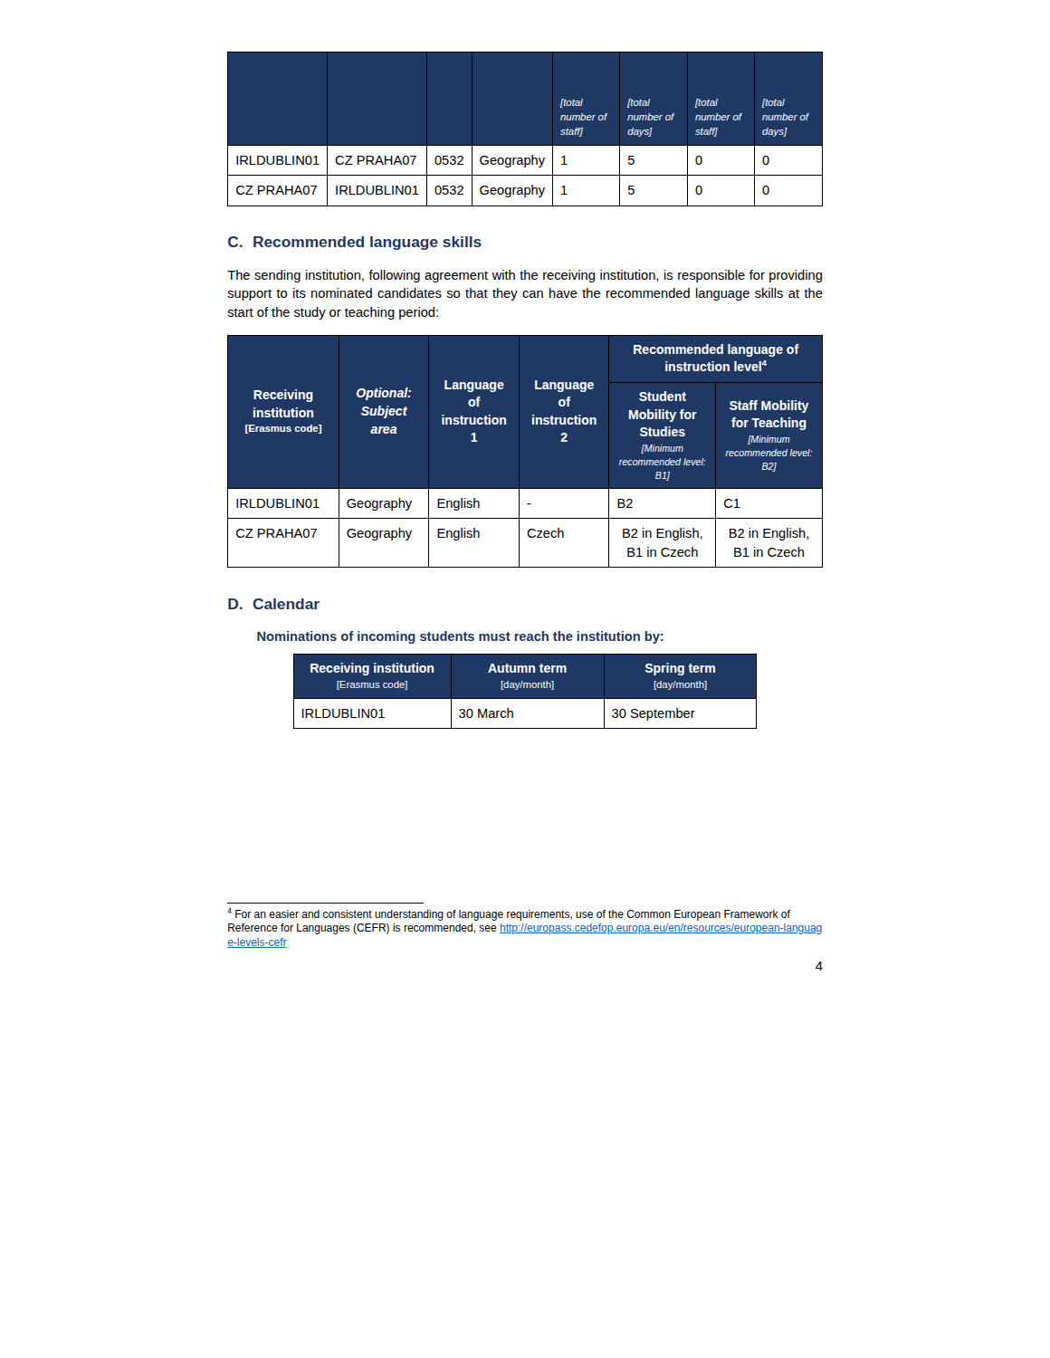| | | | | [total number of staff] | [total number of days] | [total number of staff] | [total number of days] |
| IRLDUBLIN01 | CZ PRAHA07 | 0532 | Geography | 1 | 5 | 0 | 0 |
| CZ PRAHA07 | IRLDUBLIN01 | 0532 | Geography | 1 | 5 | 0 | 0 |
C. Recommended language skills
The sending institution, following agreement with the receiving institution, is responsible for providing support to its nominated candidates so that they can have the recommended language skills at the start of the study or teaching period:
| Receiving institution [Erasmus code] | Optional: Subject area | Language of instruction 1 | Language of instruction 2 | Recommended language of instruction level 4 |
| --- | --- | --- | --- | --- |
| Student Mobility for Studies [Minimum recommended level: B1] | Staff Mobility for Teaching [Minimum recommended level: B2] |
| IRLDUBLIN01 | Geography | English | - | B2 | C1 |
| CZ PRAHA07 | Geography | English | Czech | B2 in English, B1 in Czech | B2 in English, B1 in Czech |
D. Calendar
Nominations of incoming students must reach the institution by:
| Receiving institution [Erasmus code] | Autumn term [day/month] | Spring term [day/month] |
| --- | --- | --- |
| IRLDUBLIN01 | 30 March | 30 September |
4 For an easier and consistent understanding of language requirements, use of the Common European Framework of Reference for Languages (CEFR) is recommended, see http://europass.cedefop.europa.eu/en/resources/european-language-levels-cefr
4